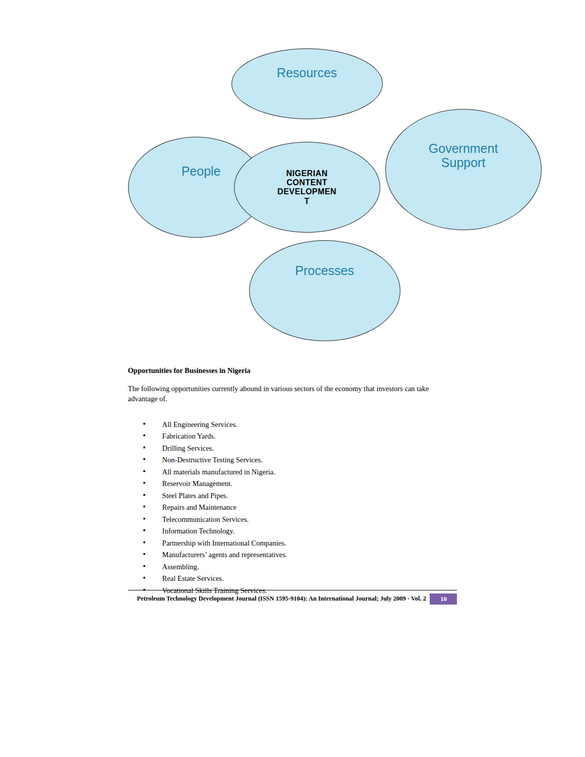Resources
People
Government
Support
Processes
NIGERIAN
CONTENT
DEVELOPMEN
T
Opportunities for Businesses in Nigeria
The following opportunities currently abound in various sectors of the economy that investors can take advantage of.
All Engineering Services.
Fabrication Yards.
Drilling Services.
Non-Destructive Testing Services.
All materials manufactured in Nigeria.
Reservoir Management.
Steel Plates and Pipes.
Repairs and Maintenance
Telecommunication Services.
Information Technology.
Partnership with International Companies.
Manufacturers’ agents and representatives.
Assembling.
Real Estate Services.
Vocational Skills Training Services.
Petroleum Technology Development Journal (ISSN 1595-9104): An International Journal; July 2009 - Vol. 2
10